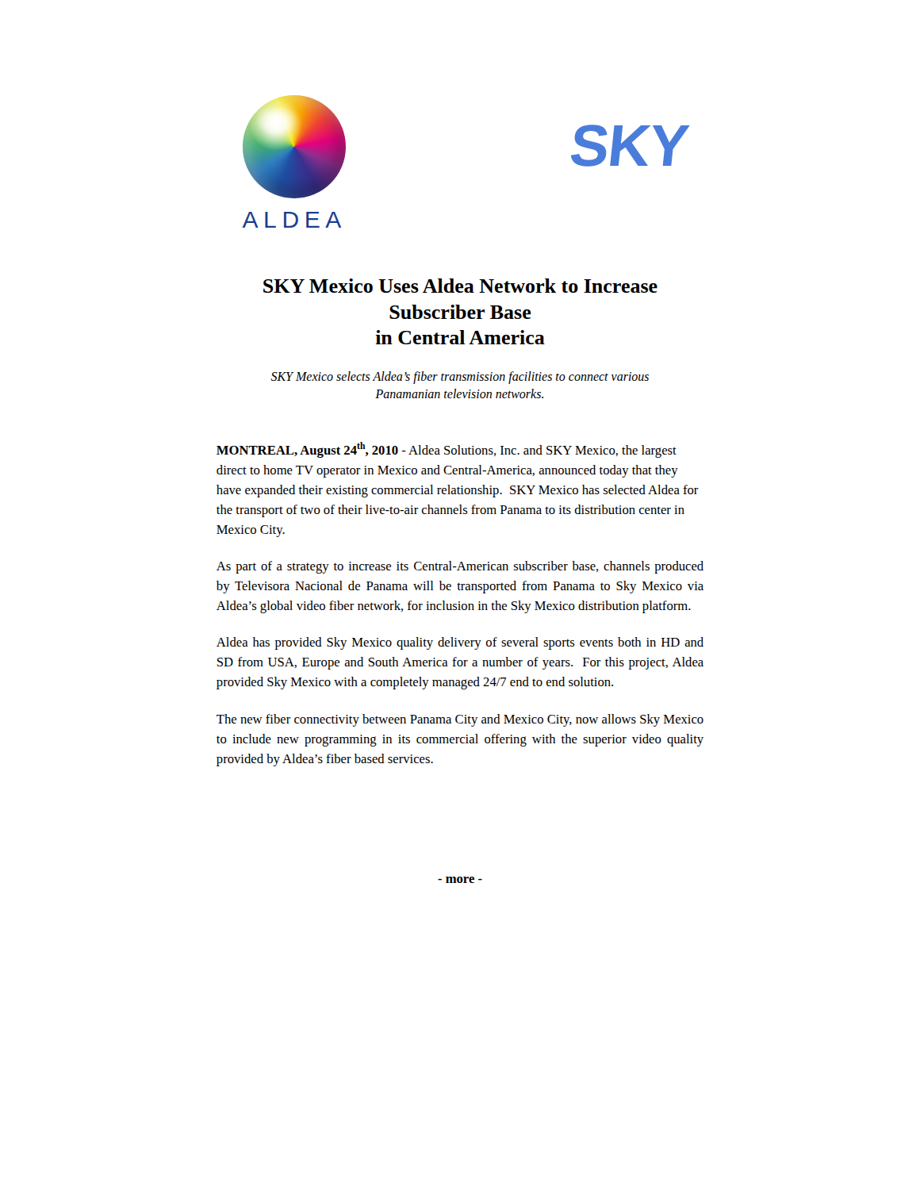ALDEA
SKY
SKY Mexico Uses Aldea Network to Increase Subscriber Base
in Central America
SKY Mexico selects Aldea’s fiber transmission facilities to connect various Panamanian television networks.
MONTREAL, August 24th, 2010 - Aldea Solutions, Inc. and SKY Mexico, the largest direct to home TV operator in Mexico and Central-America, announced today that they have expanded their existing commercial relationship. SKY Mexico has selected Aldea for the transport of two of their live-to-air channels from Panama to its distribution center in Mexico City.
As part of a strategy to increase its Central-American subscriber base, channels produced by Televisora Nacional de Panama will be transported from Panama to Sky Mexico via Aldea’s global video fiber network, for inclusion in the Sky Mexico distribution platform.
Aldea has provided Sky Mexico quality delivery of several sports events both in HD and SD from USA, Europe and South America for a number of years. For this project, Aldea provided Sky Mexico with a completely managed 24/7 end to end solution.
The new fiber connectivity between Panama City and Mexico City, now allows Sky Mexico to include new programming in its commercial offering with the superior video quality provided by Aldea’s fiber based services.
- more -